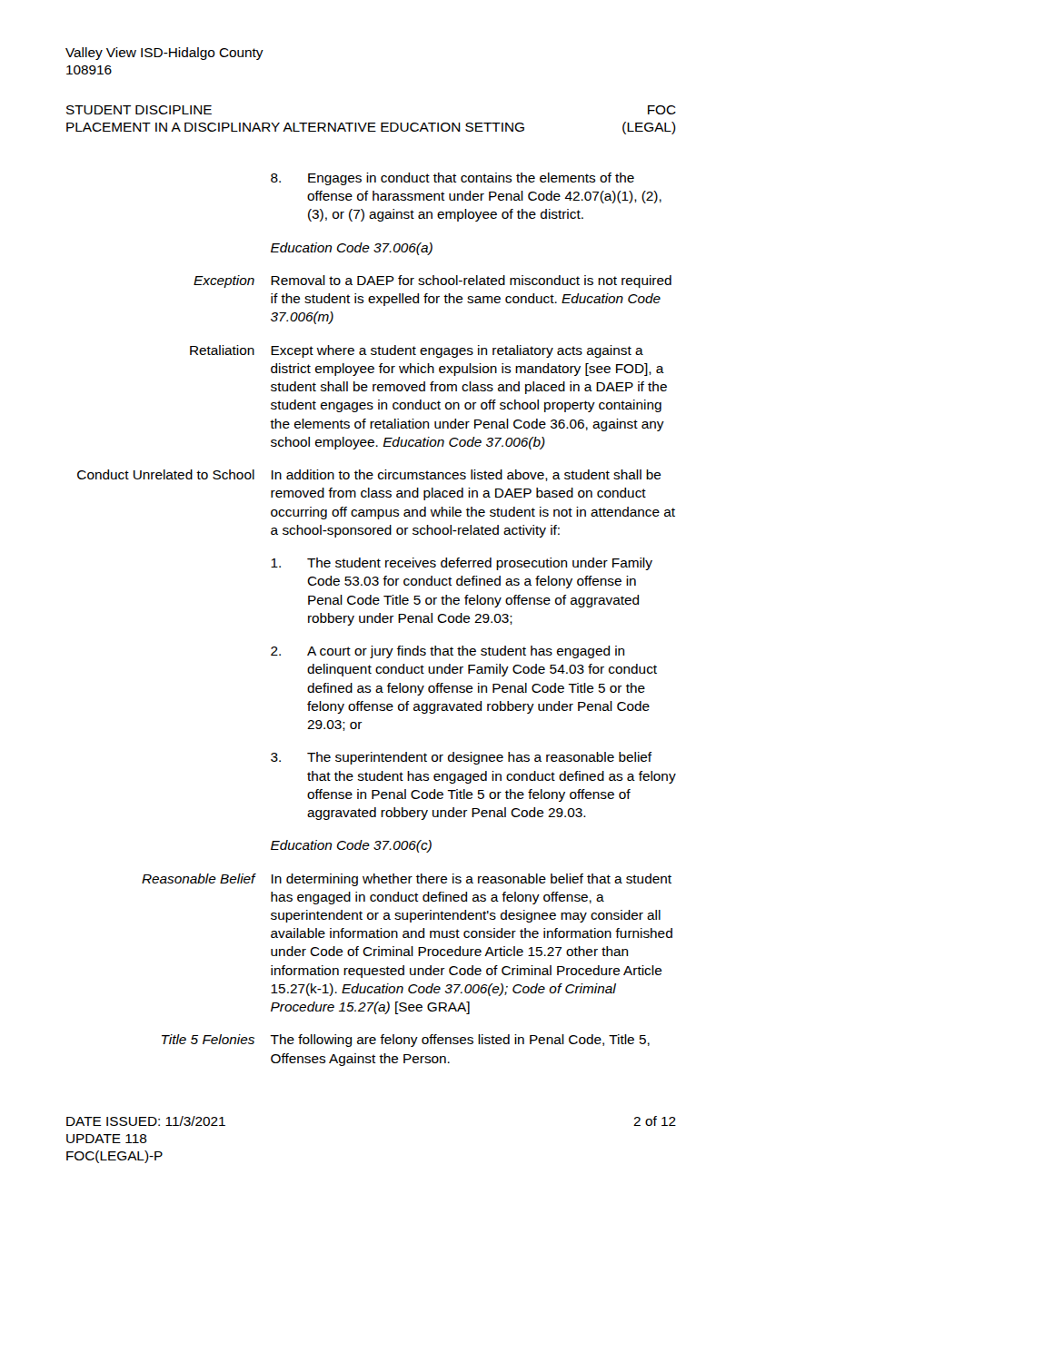Valley View ISD-Hidalgo County
108916
STUDENT DISCIPLINE
PLACEMENT IN A DISCIPLINARY ALTERNATIVE EDUCATION SETTING
FOC
(LEGAL)
8. Engages in conduct that contains the elements of the offense of harassment under Penal Code 42.07(a)(1), (2), (3), or (7) against an employee of the district.
Education Code 37.006(a)
Exception
Removal to a DAEP for school-related misconduct is not required if the student is expelled for the same conduct. Education Code 37.006(m)
Retaliation
Except where a student engages in retaliatory acts against a district employee for which expulsion is mandatory [see FOD], a student shall be removed from class and placed in a DAEP if the student engages in conduct on or off school property containing the elements of retaliation under Penal Code 36.06, against any school employee. Education Code 37.006(b)
Conduct Unrelated to School
In addition to the circumstances listed above, a student shall be removed from class and placed in a DAEP based on conduct occurring off campus and while the student is not in attendance at a school-sponsored or school-related activity if:
1. The student receives deferred prosecution under Family Code 53.03 for conduct defined as a felony offense in Penal Code Title 5 or the felony offense of aggravated robbery under Penal Code 29.03;
2. A court or jury finds that the student has engaged in delinquent conduct under Family Code 54.03 for conduct defined as a felony offense in Penal Code Title 5 or the felony offense of aggravated robbery under Penal Code 29.03; or
3. The superintendent or designee has a reasonable belief that the student has engaged in conduct defined as a felony offense in Penal Code Title 5 or the felony offense of aggravated robbery under Penal Code 29.03.
Education Code 37.006(c)
Reasonable Belief
In determining whether there is a reasonable belief that a student has engaged in conduct defined as a felony offense, a superintendent or a superintendent's designee may consider all available information and must consider the information furnished under Code of Criminal Procedure Article 15.27 other than information requested under Code of Criminal Procedure Article 15.27(k-1). Education Code 37.006(e); Code of Criminal Procedure 15.27(a) [See GRAA]
Title 5 Felonies
The following are felony offenses listed in Penal Code, Title 5, Offenses Against the Person.
DATE ISSUED: 11/3/2021 UPDATE 118 FOC(LEGAL)-P
2 of 12